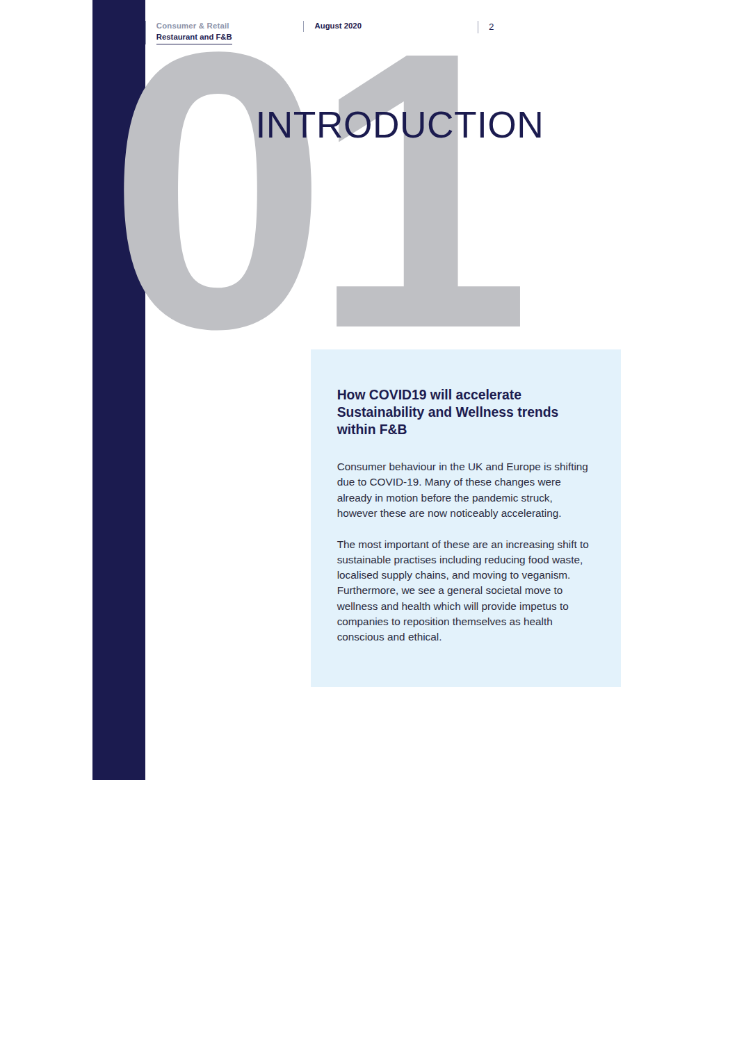Consumer & Retail
Restaurant and F&B
August 2020
2
01
INTRODUCTION
How COVID19 will accelerate Sustainability and Wellness trends within F&B
Consumer behaviour in the UK and Europe is shifting due to COVID-19. Many of these changes were already in motion before the pandemic struck, however these are now noticeably accelerating.
The most important of these are an increasing shift to sustainable practises including reducing food waste, localised supply chains, and moving to veganism. Furthermore, we see a general societal move to wellness and health which will provide impetus to companies to reposition themselves as health conscious and ethical.